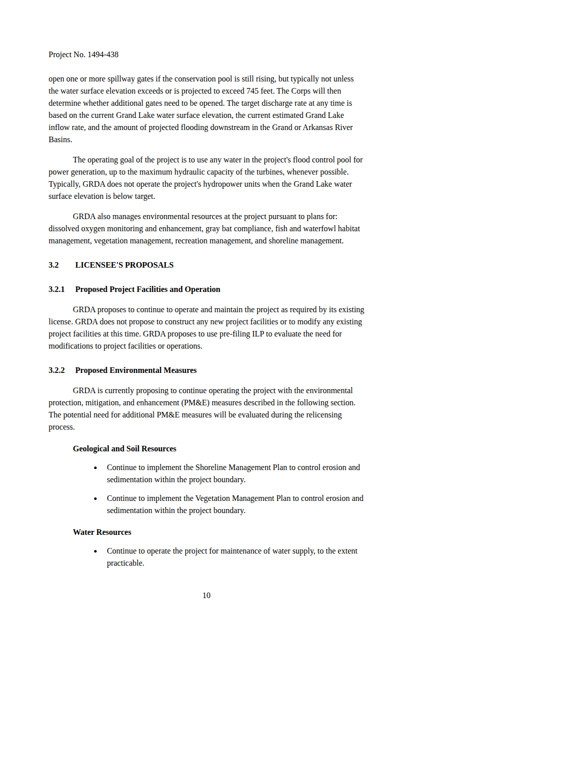Project No. 1494-438
open one or more spillway gates if the conservation pool is still rising, but typically not unless the water surface elevation exceeds or is projected to exceed 745 feet. The Corps will then determine whether additional gates need to be opened. The target discharge rate at any time is based on the current Grand Lake water surface elevation, the current estimated Grand Lake inflow rate, and the amount of projected flooding downstream in the Grand or Arkansas River Basins.
The operating goal of the project is to use any water in the project's flood control pool for power generation, up to the maximum hydraulic capacity of the turbines, whenever possible. Typically, GRDA does not operate the project's hydropower units when the Grand Lake water surface elevation is below target.
GRDA also manages environmental resources at the project pursuant to plans for: dissolved oxygen monitoring and enhancement, gray bat compliance, fish and waterfowl habitat management, vegetation management, recreation management, and shoreline management.
3.2 LICENSEE'S PROPOSALS
3.2.1 Proposed Project Facilities and Operation
GRDA proposes to continue to operate and maintain the project as required by its existing license. GRDA does not propose to construct any new project facilities or to modify any existing project facilities at this time. GRDA proposes to use pre-filing ILP to evaluate the need for modifications to project facilities or operations.
3.2.2 Proposed Environmental Measures
GRDA is currently proposing to continue operating the project with the environmental protection, mitigation, and enhancement (PM&E) measures described in the following section. The potential need for additional PM&E measures will be evaluated during the relicensing process.
Geological and Soil Resources
Continue to implement the Shoreline Management Plan to control erosion and sedimentation within the project boundary.
Continue to implement the Vegetation Management Plan to control erosion and sedimentation within the project boundary.
Water Resources
Continue to operate the project for maintenance of water supply, to the extent practicable.
10